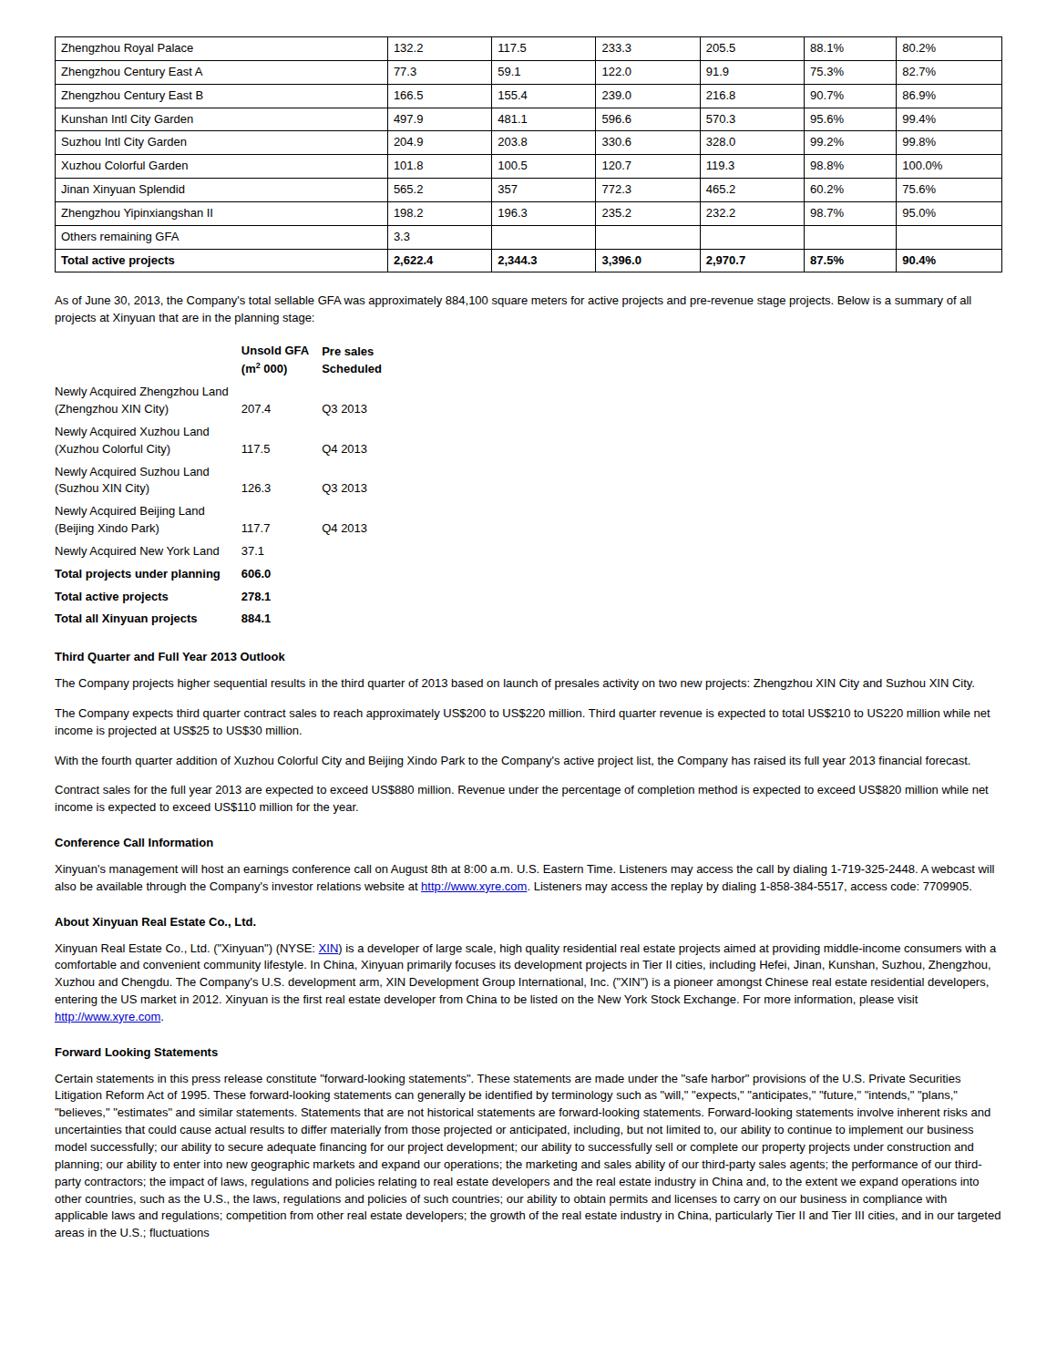| Zhengzhou Royal Palace | 132.2 | 117.5 | 233.3 | 205.5 | 88.1% | 80.2% |
| Zhengzhou Century East A | 77.3 | 59.1 | 122.0 | 91.9 | 75.3% | 82.7% |
| Zhengzhou Century East B | 166.5 | 155.4 | 239.0 | 216.8 | 90.7% | 86.9% |
| Kunshan Intl City Garden | 497.9 | 481.1 | 596.6 | 570.3 | 95.6% | 99.4% |
| Suzhou Intl City Garden | 204.9 | 203.8 | 330.6 | 328.0 | 99.2% | 99.8% |
| Xuzhou Colorful Garden | 101.8 | 100.5 | 120.7 | 119.3 | 98.8% | 100.0% |
| Jinan Xinyuan Splendid | 565.2 | 357 | 772.3 | 465.2 | 60.2% | 75.6% |
| Zhengzhou Yipinxiangshan II | 198.2 | 196.3 | 235.2 | 232.2 | 98.7% | 95.0% |
| Others remaining GFA | 3.3 | | | | | |
| Total active projects | 2,622.4 | 2,344.3 | 3,396.0 | 2,970.7 | 87.5% | 90.4% |
As of June 30, 2013, the Company's total sellable GFA was approximately 884,100 square meters for active projects and pre-revenue stage projects. Below is a summary of all projects at Xinyuan that are in the planning stage:
| | Unsold GFA (m 2 000) | Pre sales Scheduled |
| --- | --- | --- |
| Newly Acquired Zhengzhou Land (Zhengzhou XIN City) | 207.4 | Q3 2013 |
| Newly Acquired Xuzhou Land (Xuzhou Colorful City) | 117.5 | Q4 2013 |
| Newly Acquired Suzhou Land (Suzhou XIN City) | 126.3 | Q3 2013 |
| Newly Acquired Beijing Land (Beijing Xindo Park) | 117.7 | Q4 2013 |
| Newly Acquired New York Land | 37.1 | |
| Total projects under planning | 606.0 | |
| Total active projects | 278.1 | |
| Total all Xinyuan projects | 884.1 | |
Third Quarter and Full Year 2013 Outlook
The Company projects higher sequential results in the third quarter of 2013 based on launch of presales activity on two new projects: Zhengzhou XIN City and Suzhou XIN City.
The Company expects third quarter contract sales to reach approximately US$200 to US$220 million. Third quarter revenue is expected to total US$210 to US220 million while net income is projected at US$25 to US$30 million.
With the fourth quarter addition of Xuzhou Colorful City and Beijing Xindo Park to the Company's active project list, the Company has raised its full year 2013 financial forecast.
Contract sales for the full year 2013 are expected to exceed US$880 million. Revenue under the percentage of completion method is expected to exceed US$820 million while net income is expected to exceed US$110 million for the year.
Conference Call Information
Xinyuan's management will host an earnings conference call on August 8th at 8:00 a.m. U.S. Eastern Time. Listeners may access the call by dialing 1-719-325-2448. A webcast will also be available through the Company's investor relations website at http://www.xyre.com. Listeners may access the replay by dialing 1-858-384-5517, access code: 7709905.
About Xinyuan Real Estate Co., Ltd.
Xinyuan Real Estate Co., Ltd. ("Xinyuan") (NYSE: XIN) is a developer of large scale, high quality residential real estate projects aimed at providing middle-income consumers with a comfortable and convenient community lifestyle. In China, Xinyuan primarily focuses its development projects in Tier II cities, including Hefei, Jinan, Kunshan, Suzhou, Zhengzhou, Xuzhou and Chengdu. The Company's U.S. development arm, XIN Development Group International, Inc. ("XIN") is a pioneer amongst Chinese real estate residential developers, entering the US market in 2012. Xinyuan is the first real estate developer from China to be listed on the New York Stock Exchange. For more information, please visit http://www.xyre.com.
Forward Looking Statements
Certain statements in this press release constitute "forward-looking statements". These statements are made under the "safe harbor" provisions of the U.S. Private Securities Litigation Reform Act of 1995. These forward-looking statements can generally be identified by terminology such as "will," "expects," "anticipates," "future," "intends," "plans," "believes," "estimates" and similar statements. Statements that are not historical statements are forward-looking statements. Forward-looking statements involve inherent risks and uncertainties that could cause actual results to differ materially from those projected or anticipated, including, but not limited to, our ability to continue to implement our business model successfully; our ability to secure adequate financing for our project development; our ability to successfully sell or complete our property projects under construction and planning; our ability to enter into new geographic markets and expand our operations; the marketing and sales ability of our third-party sales agents; the performance of our third-party contractors; the impact of laws, regulations and policies relating to real estate developers and the real estate industry in China and, to the extent we expand operations into other countries, such as the U.S., the laws, regulations and policies of such countries; our ability to obtain permits and licenses to carry on our business in compliance with applicable laws and regulations; competition from other real estate developers; the growth of the real estate industry in China, particularly Tier II and Tier III cities, and in our targeted areas in the U.S.; fluctuations